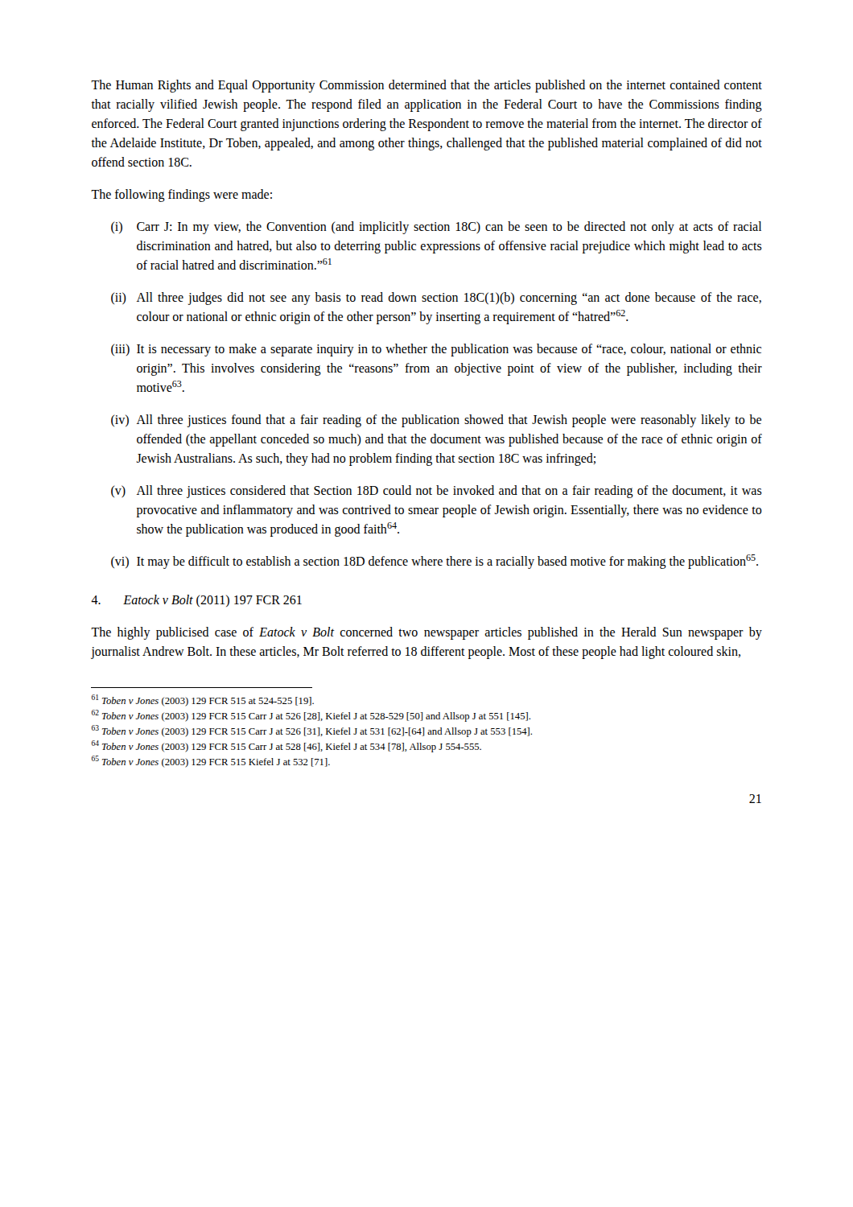The Human Rights and Equal Opportunity Commission determined that the articles published on the internet contained content that racially vilified Jewish people. The respond filed an application in the Federal Court to have the Commissions finding enforced. The Federal Court granted injunctions ordering the Respondent to remove the material from the internet. The director of the Adelaide Institute, Dr Toben, appealed, and among other things, challenged that the published material complained of did not offend section 18C.
The following findings were made:
(i) Carr J: In my view, the Convention (and implicitly section 18C) can be seen to be directed not only at acts of racial discrimination and hatred, but also to deterring public expressions of offensive racial prejudice which might lead to acts of racial hatred and discrimination.”61
(ii) All three judges did not see any basis to read down section 18C(1)(b) concerning “an act done because of the race, colour or national or ethnic origin of the other person” by inserting a requirement of “hatred”62.
(iii) It is necessary to make a separate inquiry in to whether the publication was because of “race, colour, national or ethnic origin”. This involves considering the “reasons” from an objective point of view of the publisher, including their motive63.
(iv) All three justices found that a fair reading of the publication showed that Jewish people were reasonably likely to be offended (the appellant conceded so much) and that the document was published because of the race of ethnic origin of Jewish Australians. As such, they had no problem finding that section 18C was infringed;
(v) All three justices considered that Section 18D could not be invoked and that on a fair reading of the document, it was provocative and inflammatory and was contrived to smear people of Jewish origin. Essentially, there was no evidence to show the publication was produced in good faith64.
(vi) It may be difficult to establish a section 18D defence where there is a racially based motive for making the publication65.
4. Eatock v Bolt (2011) 197 FCR 261
The highly publicised case of Eatock v Bolt concerned two newspaper articles published in the Herald Sun newspaper by journalist Andrew Bolt. In these articles, Mr Bolt referred to 18 different people. Most of these people had light coloured skin,
61 Toben v Jones (2003) 129 FCR 515 at 524-525 [19].
62 Toben v Jones (2003) 129 FCR 515 Carr J at 526 [28], Kiefel J at 528-529 [50] and Allsop J at 551 [145].
63 Toben v Jones (2003) 129 FCR 515 Carr J at 526 [31], Kiefel J at 531 [62]-[64] and Allsop J at 553 [154].
64 Toben v Jones (2003) 129 FCR 515 Carr J at 528 [46], Kiefel J at 534 [78], Allsop J 554-555.
65 Toben v Jones (2003) 129 FCR 515 Kiefel J at 532 [71].
21